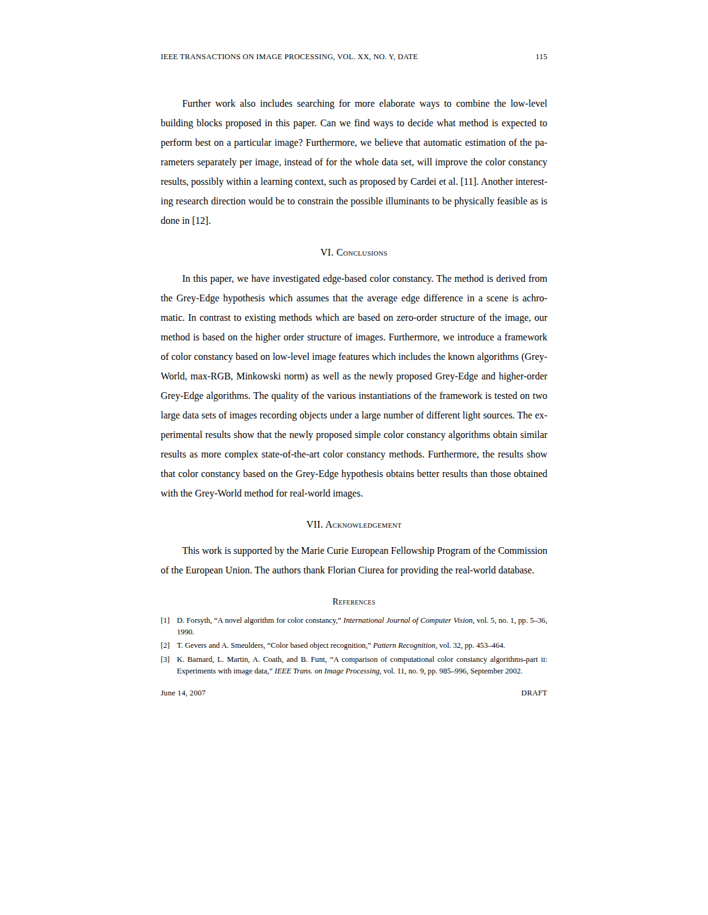IEEE Transactions on Image Processing, Vol. XX, No. Y, Date 115
Further work also includes searching for more elaborate ways to combine the low-level building blocks proposed in this paper. Can we find ways to decide what method is expected to perform best on a particular image? Furthermore, we believe that automatic estimation of the parameters separately per image, instead of for the whole data set, will improve the color constancy results, possibly within a learning context, such as proposed by Cardei et al. [11]. Another interesting research direction would be to constrain the possible illuminants to be physically feasible as is done in [12].
VI. Conclusions
In this paper, we have investigated edge-based color constancy. The method is derived from the Grey-Edge hypothesis which assumes that the average edge difference in a scene is achromatic. In contrast to existing methods which are based on zero-order structure of the image, our method is based on the higher order structure of images. Furthermore, we introduce a framework of color constancy based on low-level image features which includes the known algorithms (Grey-World, max-RGB, Minkowski norm) as well as the newly proposed Grey-Edge and higher-order Grey-Edge algorithms. The quality of the various instantiations of the framework is tested on two large data sets of images recording objects under a large number of different light sources. The experimental results show that the newly proposed simple color constancy algorithms obtain similar results as more complex state-of-the-art color constancy methods. Furthermore, the results show that color constancy based on the Grey-Edge hypothesis obtains better results than those obtained with the Grey-World method for real-world images.
VII. Acknowledgement
This work is supported by the Marie Curie European Fellowship Program of the Commission of the European Union. The authors thank Florian Ciurea for providing the real-world database.
References
[1] D. Forsyth, “A novel algorithm for color constancy,” International Journal of Computer Vision, vol. 5, no. 1, pp. 5–36, 1990.
[2] T. Gevers and A. Smeulders, “Color based object recognition,” Pattern Recognition, vol. 32, pp. 453–464.
[3] K. Barnard, L. Martin, A. Coath, and B. Funt, “A comparison of computational color constancy algorithms-part ii: Experiments with image data,” IEEE Trans. on Image Processing, vol. 11, no. 9, pp. 985–996, September 2002.
June 14, 2007 DRAFT